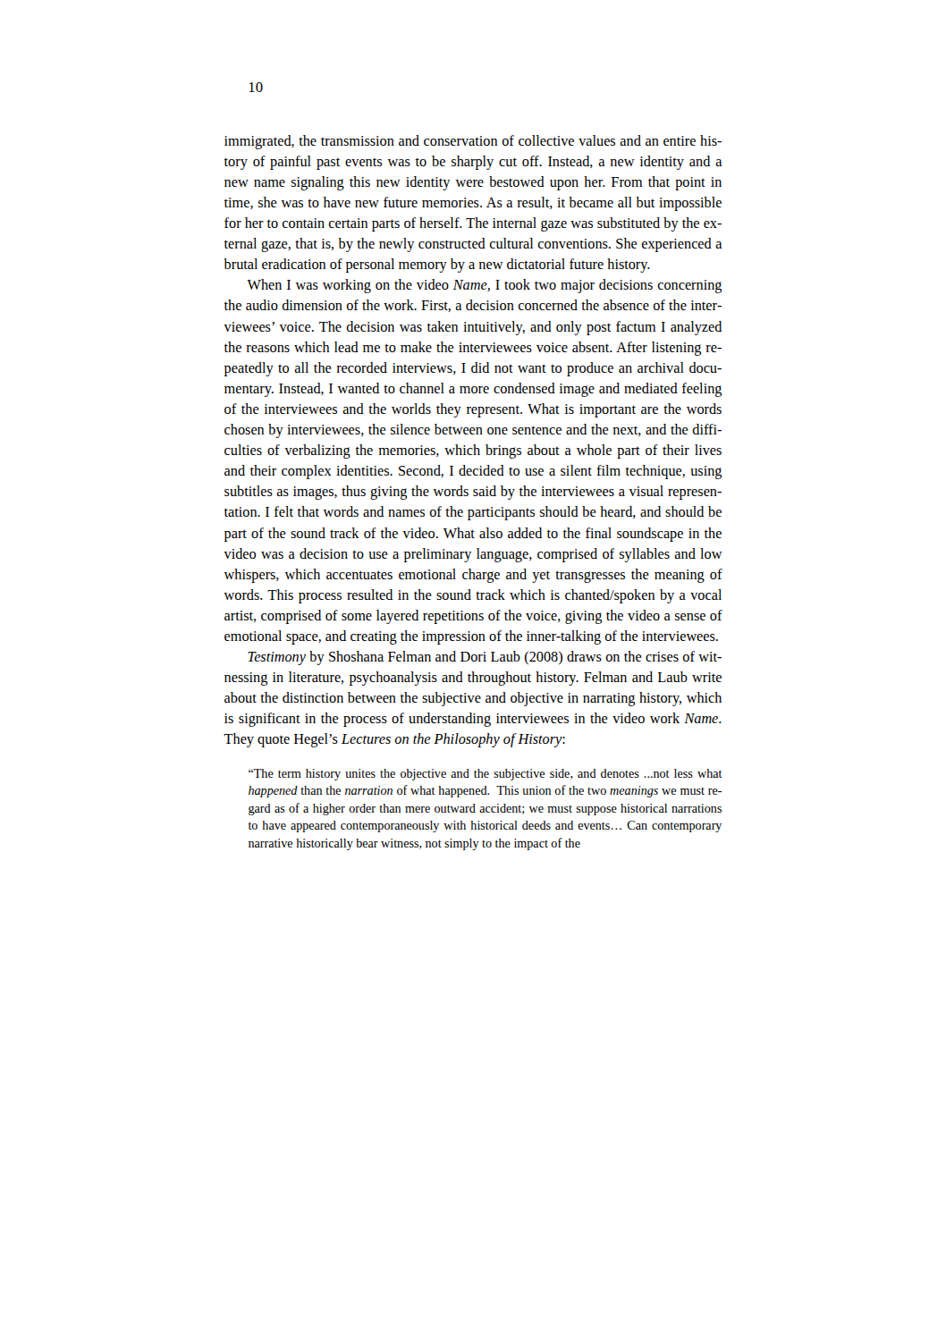10
immigrated, the transmission and conservation of collective values and an entire history of painful past events was to be sharply cut off. Instead, a new identity and a new name signaling this new identity were bestowed upon her. From that point in time, she was to have new future memories. As a result, it became all but impossible for her to contain certain parts of herself. The internal gaze was substituted by the external gaze, that is, by the newly constructed cultural conventions. She experienced a brutal eradication of personal memory by a new dictatorial future history.
When I was working on the video Name, I took two major decisions concerning the audio dimension of the work. First, a decision concerned the absence of the interviewees’ voice. The decision was taken intuitively, and only post factum I analyzed the reasons which lead me to make the interviewees voice absent. After listening repeatedly to all the recorded interviews, I did not want to produce an archival documentary. Instead, I wanted to channel a more condensed image and mediated feeling of the interviewees and the worlds they represent. What is important are the words chosen by interviewees, the silence between one sentence and the next, and the difficulties of verbalizing the memories, which brings about a whole part of their lives and their complex identities. Second, I decided to use a silent film technique, using subtitles as images, thus giving the words said by the interviewees a visual representation. I felt that words and names of the participants should be heard, and should be part of the sound track of the video. What also added to the final soundscape in the video was a decision to use a preliminary language, comprised of syllables and low whispers, which accentuates emotional charge and yet transgresses the meaning of words. This process resulted in the sound track which is chanted/spoken by a vocal artist, comprised of some layered repetitions of the voice, giving the video a sense of emotional space, and creating the impression of the inner-talking of the interviewees.
Testimony by Shoshana Felman and Dori Laub (2008) draws on the crises of witnessing in literature, psychoanalysis and throughout history. Felman and Laub write about the distinction between the subjective and objective in narrating history, which is significant in the process of understanding interviewees in the video work Name. They quote Hegel’s Lectures on the Philosophy of History:
“The term history unites the objective and the subjective side, and denotes ...not less what happened than the narration of what happened. This union of the two meanings we must regard as of a higher order than mere outward accident; we must suppose historical narrations to have appeared contemporaneously with historical deeds and events… Can contemporary narrative historically bear witness, not simply to the impact of the